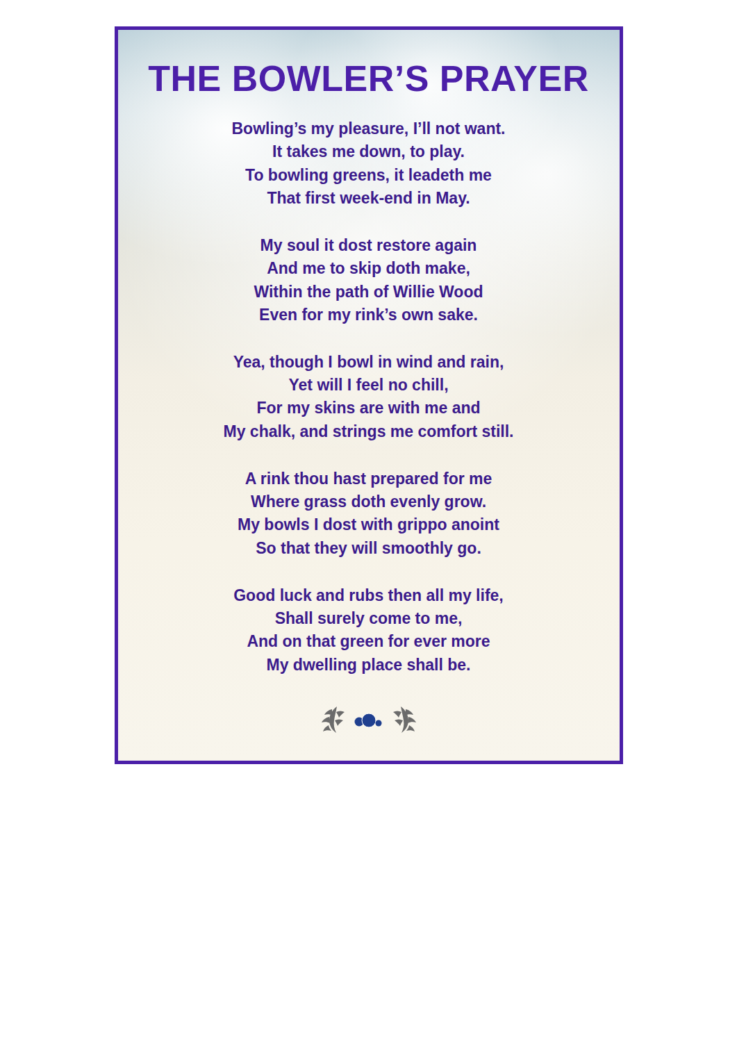THE BOWLER’S PRAYER
Bowling’s my pleasure, I’ll not want.
It takes me down, to play.
To bowling greens, it leadeth me
That first week-end in May.
My soul it dost restore again
And me to skip doth make,
Within the path of Willie Wood
Even for my rink’s own sake.
Yea, though I bowl in wind and rain,
Yet will I feel no chill,
For my skins are with me and
My chalk, and strings me comfort still.
A rink thou hast prepared for me
Where grass doth evenly grow.
My bowls I dost with grippo anoint
So that they will smoothly go.
Good luck and rubs then all my life,
Shall surely come to me,
And on that green for ever more
My dwelling place shall be.